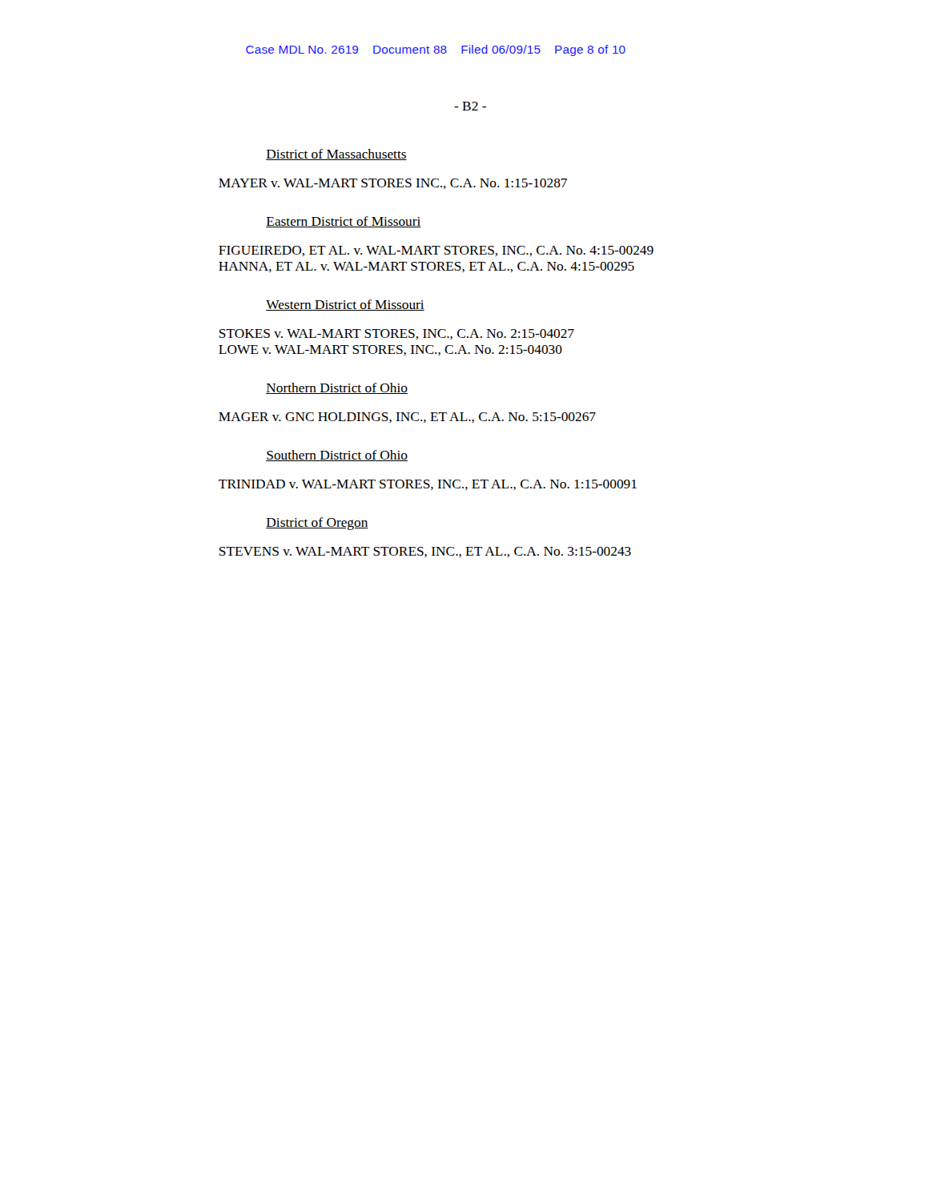Case MDL No. 2619 Document 88 Filed 06/09/15 Page 8 of 10
- B2 -
District of Massachusetts
MAYER v. WAL-MART STORES INC., C.A. No. 1:15-10287
Eastern District of Missouri
FIGUEIREDO, ET AL. v. WAL-MART STORES, INC., C.A. No. 4:15-00249
HANNA, ET AL. v. WAL-MART STORES, ET AL., C.A. No. 4:15-00295
Western District of Missouri
STOKES v. WAL-MART STORES, INC., C.A. No. 2:15-04027
LOWE v. WAL-MART STORES, INC., C.A. No. 2:15-04030
Northern District of Ohio
MAGER v. GNC HOLDINGS, INC., ET AL., C.A. No. 5:15-00267
Southern District of Ohio
TRINIDAD v. WAL-MART STORES, INC., ET AL., C.A. No. 1:15-00091
District of Oregon
STEVENS v. WAL-MART STORES, INC., ET AL., C.A. No. 3:15-00243